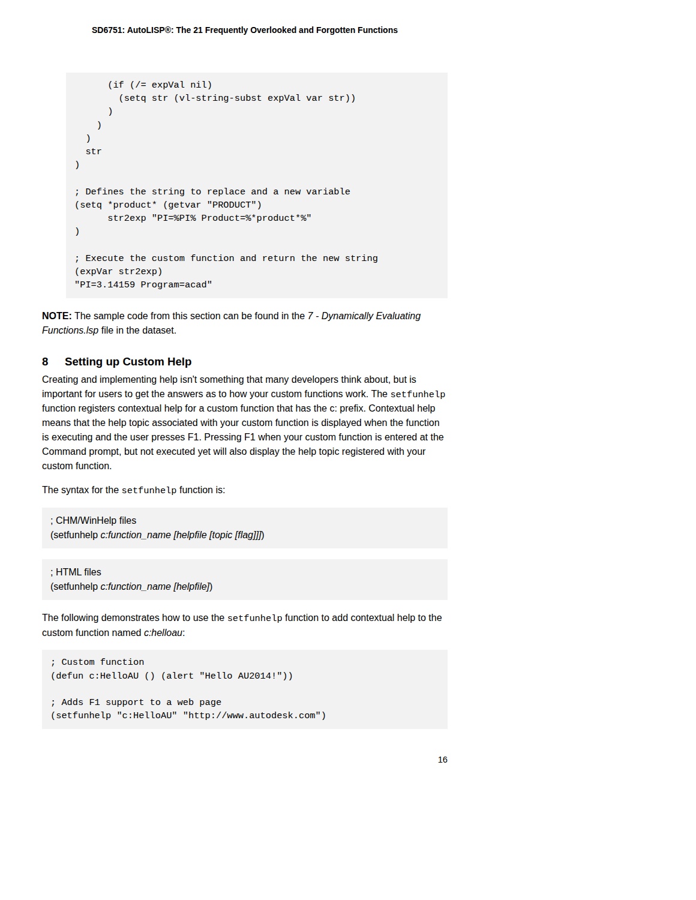SD6751: AutoLISP®: The 21 Frequently Overlooked and Forgotten Functions
      (if (/= expVal nil)
        (setq str (vl-string-subst expVal var str))
      )
    )
  )
  str
)

; Defines the string to replace and a new variable
(setq *product* (getvar "PRODUCT")
      str2exp "PI=%PI% Product=%*product*%"
)

; Execute the custom function and return the new string
(expVar str2exp)
"PI=3.14159 Program=acad"
NOTE: The sample code from this section can be found in the 7 - Dynamically Evaluating Functions.lsp file in the dataset.
8 Setting up Custom Help
Creating and implementing help isn't something that many developers think about, but is important for users to get the answers as to how your custom functions work. The setfunhelp function registers contextual help for a custom function that has the c: prefix. Contextual help means that the help topic associated with your custom function is displayed when the function is executing and the user presses F1. Pressing F1 when your custom function is entered at the Command prompt, but not executed yet will also display the help topic registered with your custom function.
The syntax for the setfunhelp function is:
; CHM/WinHelp files (setfunhelp c:function_name [helpfile [topic [flag]]])
; HTML files (setfunhelp c:function_name [helpfile])
The following demonstrates how to use the setfunhelp function to add contextual help to the custom function named c:helloau:
; Custom function
(defun c:HelloAU () (alert "Hello AU2014!"))

; Adds F1 support to a web page
(setfunhelp "c:HelloAU" "http://www.autodesk.com")
16